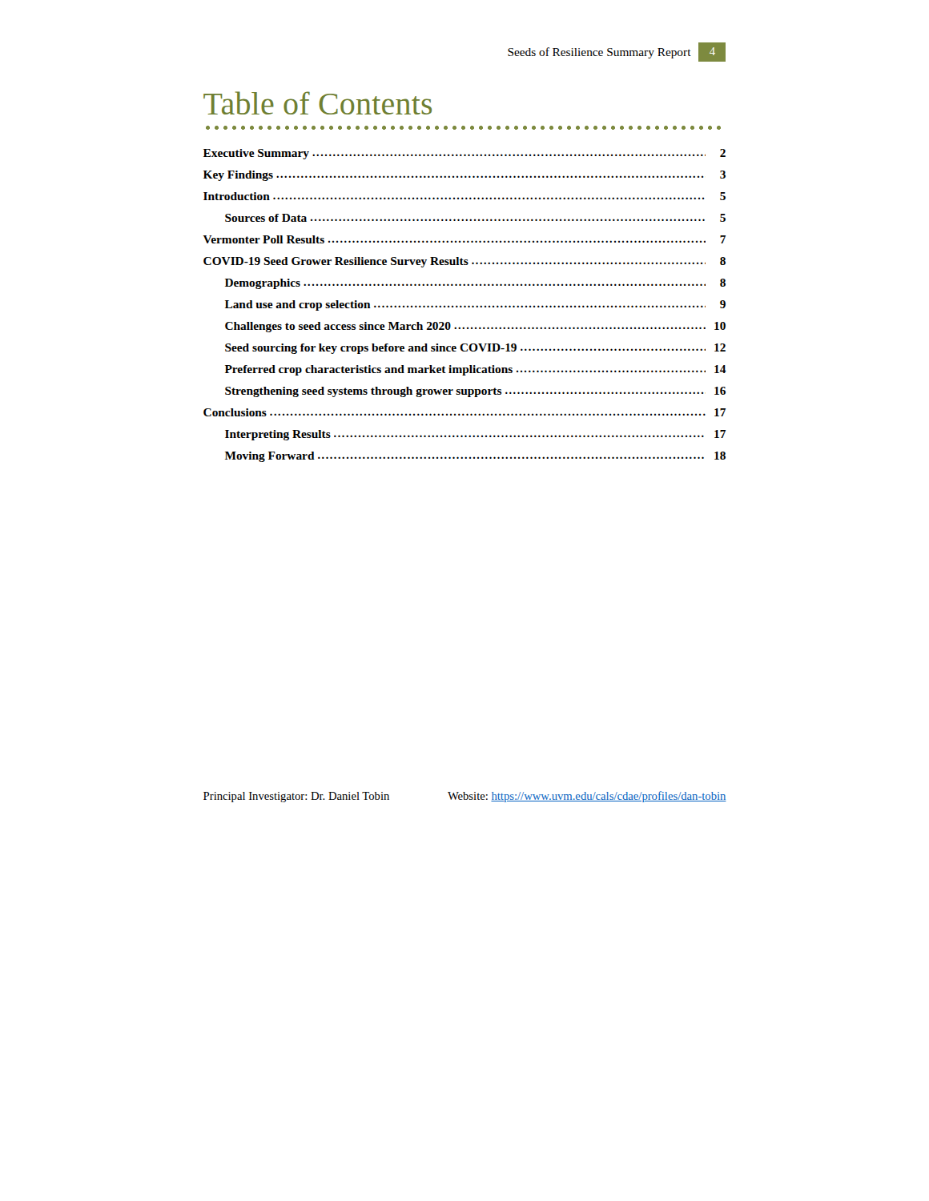Seeds of Resilience Summary Report
4
Table of Contents
Executive Summary ................................................................................................................................................................. 2
Key Findings ......................................................................................................................................................................... 3
Introduction ......................................................................................................................................................................... 5
Sources of Data ................................................................................................................................................................. 5
Vermonter Poll Results ......................................................................................................................................................... 7
COVID-19 Seed Grower Resilience Survey Results ................................................................................................................. 8
Demographics ..................................................................................................................................................................... 8
Land use and crop selection ................................................................................................................................. 9
Challenges to seed access since March 2020 ................................................................................................. 10
Seed sourcing for key crops before and since COVID-19 ......................................................................... 12
Preferred crop characteristics and market implications ............................................................................. 14
Strengthening seed systems through grower supports ................................................................................. 16
Conclusions ......................................................................................................................................................................... 17
Interpreting Results ......................................................................................................................................... 17
Moving Forward ................................................................................................................................................. 18
Principal Investigator: Dr. Daniel Tobin
Website: https://www.uvm.edu/cals/cdae/profiles/dan-tobin